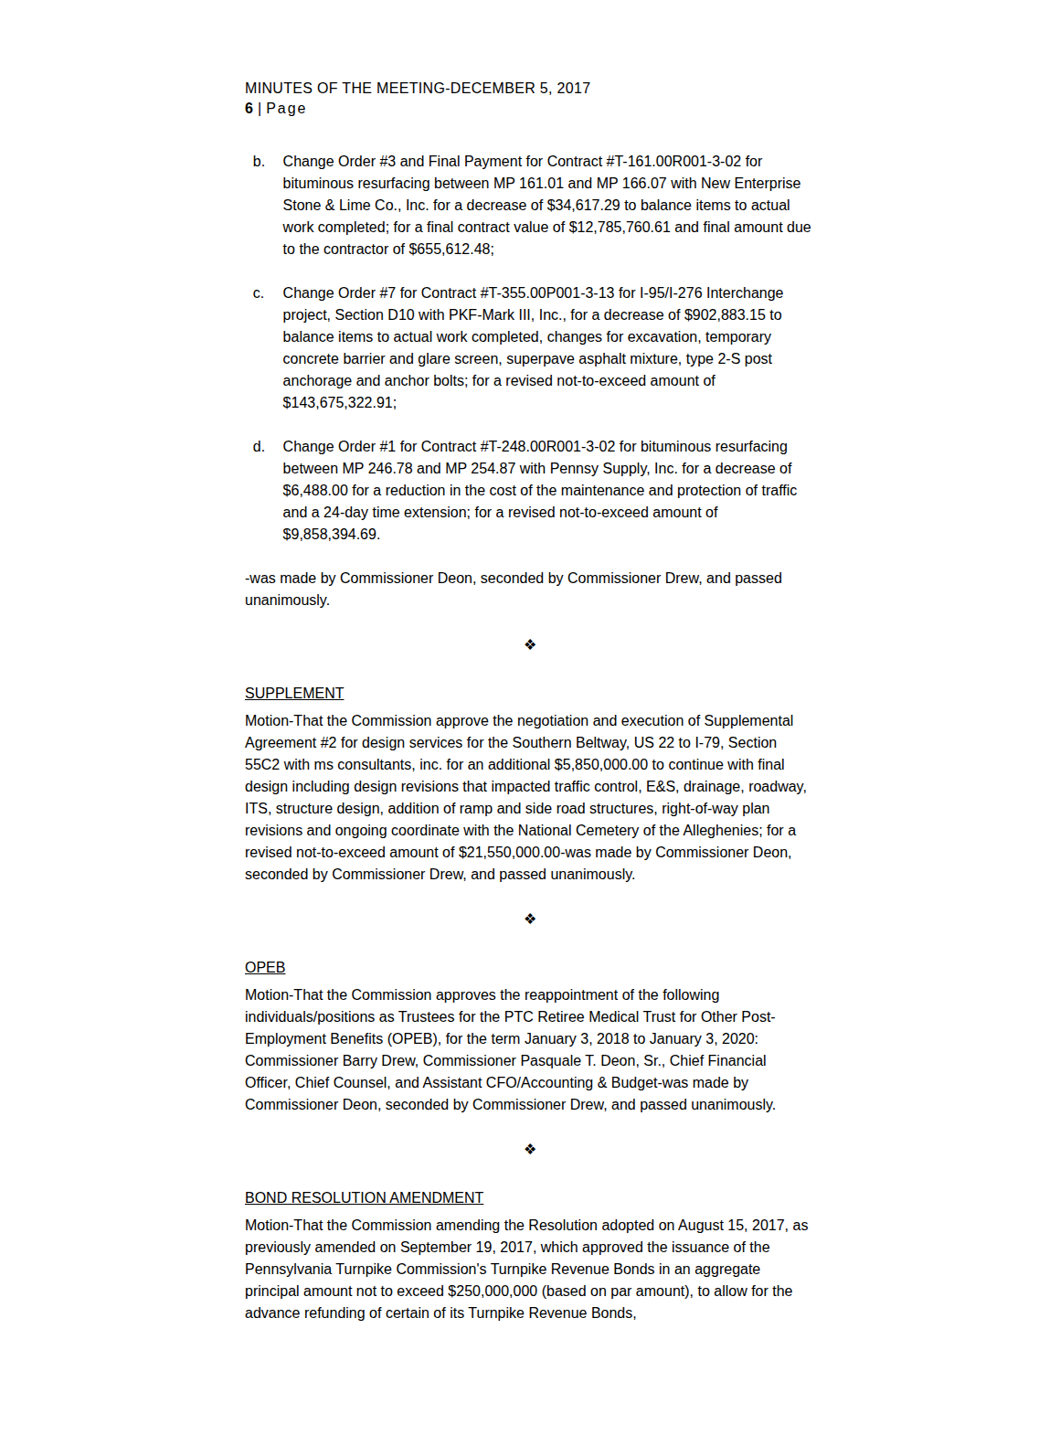MINUTES OF THE MEETING-DECEMBER 5, 2017
6 | Page
b. Change Order #3 and Final Payment for Contract #T-161.00R001-3-02 for bituminous resurfacing between MP 161.01 and MP 166.07 with New Enterprise Stone & Lime Co., Inc. for a decrease of $34,617.29 to balance items to actual work completed; for a final contract value of $12,785,760.61 and final amount due to the contractor of $655,612.48;
c. Change Order #7 for Contract #T-355.00P001-3-13 for I-95/I-276 Interchange project, Section D10 with PKF-Mark III, Inc., for a decrease of $902,883.15 to balance items to actual work completed, changes for excavation, temporary concrete barrier and glare screen, superpave asphalt mixture, type 2-S post anchorage and anchor bolts; for a revised not-to-exceed amount of $143,675,322.91;
d. Change Order #1 for Contract #T-248.00R001-3-02 for bituminous resurfacing between MP 246.78 and MP 254.87 with Pennsy Supply, Inc. for a decrease of $6,488.00 for a reduction in the cost of the maintenance and protection of traffic and a 24-day time extension; for a revised not-to-exceed amount of $9,858,394.69.
-was made by Commissioner Deon, seconded by Commissioner Drew, and passed unanimously.
❖
SUPPLEMENT
Motion-That the Commission approve the negotiation and execution of Supplemental Agreement #2 for design services for the Southern Beltway, US 22 to I-79, Section 55C2 with ms consultants, inc. for an additional $5,850,000.00 to continue with final design including design revisions that impacted traffic control, E&S, drainage, roadway, ITS, structure design, addition of ramp and side road structures, right-of-way plan revisions and ongoing coordinate with the National Cemetery of the Alleghenies; for a revised not-to-exceed amount of $21,550,000.00-was made by Commissioner Deon, seconded by Commissioner Drew, and passed unanimously.
❖
OPEB
Motion-That the Commission approves the reappointment of the following individuals/positions as Trustees for the PTC Retiree Medical Trust for Other Post-Employment Benefits (OPEB), for the term January 3, 2018 to January 3, 2020: Commissioner Barry Drew, Commissioner Pasquale T. Deon, Sr., Chief Financial Officer, Chief Counsel, and Assistant CFO/Accounting & Budget-was made by Commissioner Deon, seconded by Commissioner Drew, and passed unanimously.
❖
BOND RESOLUTION AMENDMENT
Motion-That the Commission amending the Resolution adopted on August 15, 2017, as previously amended on September 19, 2017, which approved the issuance of the Pennsylvania Turnpike Commission's Turnpike Revenue Bonds in an aggregate principal amount not to exceed $250,000,000 (based on par amount), to allow for the advance refunding of certain of its Turnpike Revenue Bonds,